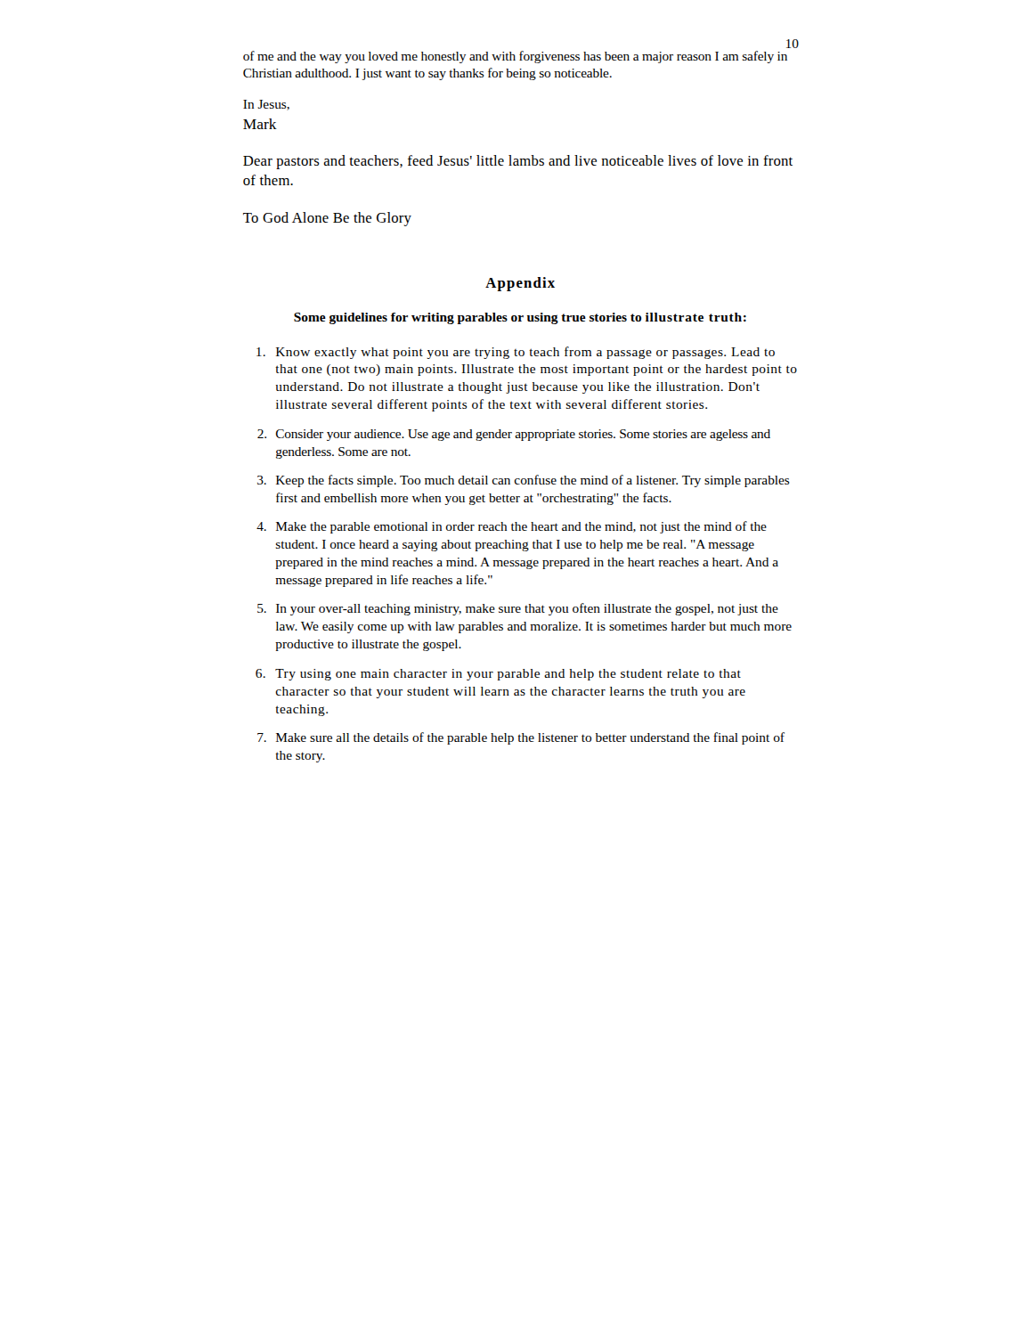10
of me and the way you loved me honestly and with forgiveness has been a major reason I am safely in Christian adulthood. I just want to say thanks for being so noticeable.
In Jesus,
Mark
Dear pastors and teachers, feed Jesus' little lambs and live noticeable lives of love in front of them.
To God Alone Be the Glory
Appendix
Some guidelines for writing parables or using true stories to illustrate truth:
Know exactly what point you are trying to teach from a passage or passages. Lead to that one (not two) main points. Illustrate the most important point or the hardest point to understand. Do not illustrate a thought just because you like the illustration. Don't illustrate several different points of the text with several different stories.
Consider your audience. Use age and gender appropriate stories. Some stories are ageless and genderless. Some are not.
Keep the facts simple. Too much detail can confuse the mind of a listener. Try simple parables first and embellish more when you get better at "orchestrating" the facts.
Make the parable emotional in order reach the heart and the mind, not just the mind of the student. I once heard a saying about preaching that I use to help me be real. "A message prepared in the mind reaches a mind. A message prepared in the heart reaches a heart. And a message prepared in life reaches a life."
In your over-all teaching ministry, make sure that you often illustrate the gospel, not just the law. We easily come up with law parables and moralize. It is sometimes harder but much more productive to illustrate the gospel.
Try using one main character in your parable and help the student relate to that character so that your student will learn as the character learns the truth you are teaching.
Make sure all the details of the parable help the listener to better understand the final point of the story.